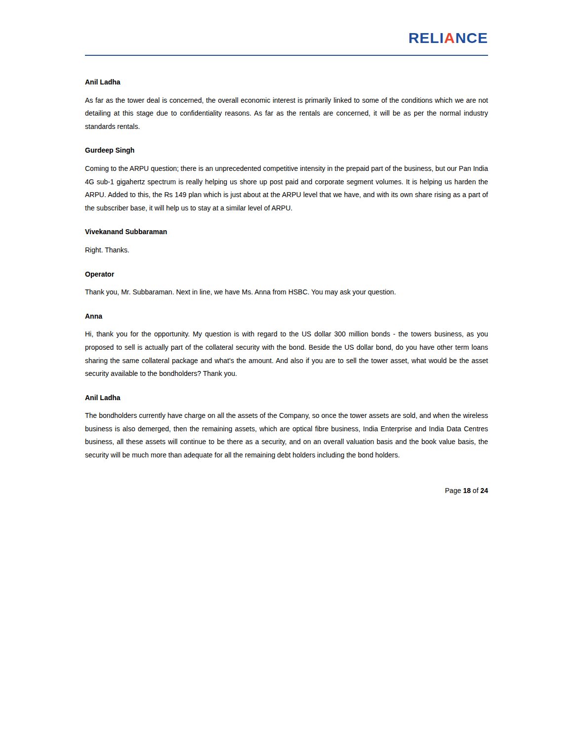RELIANCE
Anil Ladha
As far as the tower deal is concerned, the overall economic interest is primarily linked to some of the conditions which we are not detailing at this stage due to confidentiality reasons. As far as the rentals are concerned, it will be as per the normal industry standards rentals.
Gurdeep Singh
Coming to the ARPU question; there is an unprecedented competitive intensity in the prepaid part of the business, but our Pan India 4G sub-1 gigahertz spectrum is really helping us shore up post paid and corporate segment volumes. It is helping us harden the ARPU. Added to this, the Rs 149 plan which is just about at the ARPU level that we have, and with its own share rising as a part of the subscriber base, it will help us to stay at a similar level of ARPU.
Vivekanand Subbaraman
Right. Thanks.
Operator
Thank you, Mr. Subbaraman. Next in line, we have Ms. Anna from HSBC. You may ask your question.
Anna
Hi, thank you for the opportunity. My question is with regard to the US dollar 300 million bonds - the towers business, as you proposed to sell is actually part of the collateral security with the bond. Beside the US dollar bond, do you have other term loans sharing the same collateral package and what's the amount. And also if you are to sell the tower asset, what would be the asset security available to the bondholders? Thank you.
Anil Ladha
The bondholders currently have charge on all the assets of the Company, so once the tower assets are sold, and when the wireless business is also demerged, then the remaining assets, which are optical fibre business, India Enterprise and India Data Centres business, all these assets will continue to be there as a security, and on an overall valuation basis and the book value basis, the security will be much more than adequate for all the remaining debt holders including the bond holders.
Page 18 of 24